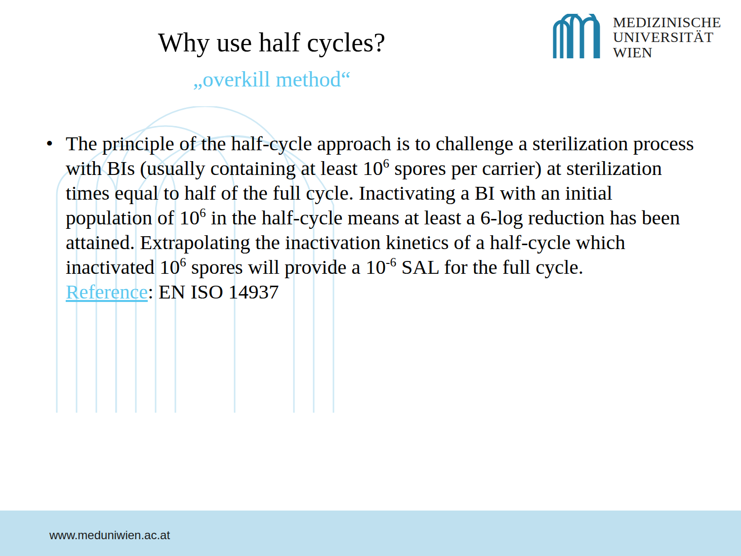Medizinische
Universität
Wien
Why use half cycles?
„overkill method“
The principle of the half-cycle approach is to challenge a sterilization process with BIs (usually containing at least 106 spores per carrier) at sterilization times equal to half of the full cycle. Inactivating a BI with an initial population of 106 in the half-cycle means at least a 6-log reduction has been attained. Extrapolating the inactivation kinetics of a half-cycle which inactivated 106 spores will provide a 10-6 SAL for the full cycle.
Reference: EN ISO 14937
www.meduniwien.ac.at